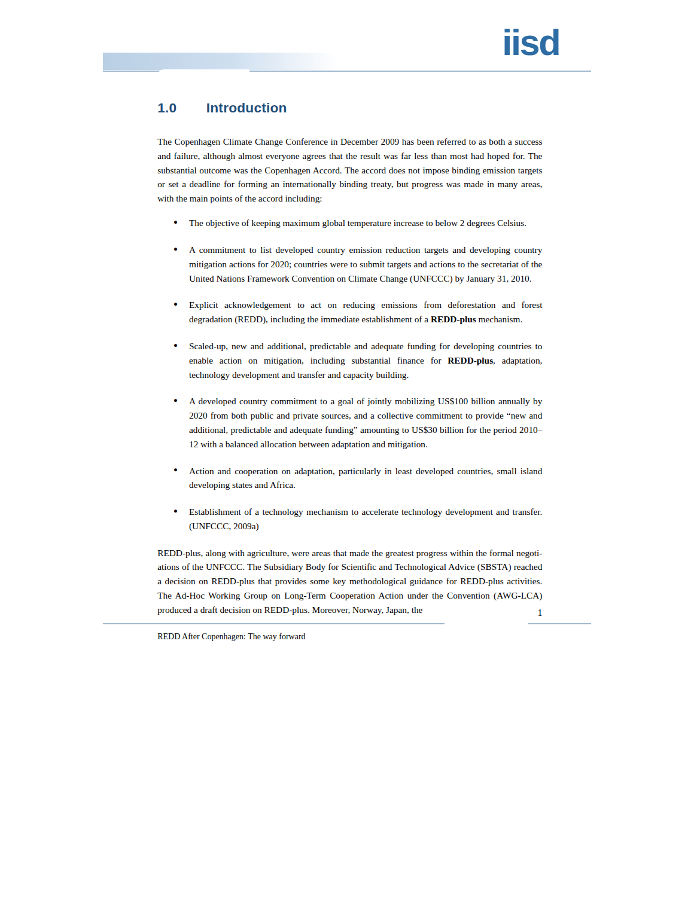iisd
1.0 Introduction
The Copenhagen Climate Change Conference in December 2009 has been referred to as both a success and failure, although almost everyone agrees that the result was far less than most had hoped for. The substantial outcome was the Copenhagen Accord. The accord does not impose binding emission targets or set a deadline for forming an internationally binding treaty, but progress was made in many areas, with the main points of the accord including:
The objective of keeping maximum global temperature increase to below 2 degrees Celsius.
A commitment to list developed country emission reduction targets and developing country mitigation actions for 2020; countries were to submit targets and actions to the secretariat of the United Nations Framework Convention on Climate Change (UNFCCC) by January 31, 2010.
Explicit acknowledgement to act on reducing emissions from deforestation and forest degradation (REDD), including the immediate establishment of a REDD-plus mechanism.
Scaled-up, new and additional, predictable and adequate funding for developing countries to enable action on mitigation, including substantial finance for REDD-plus, adaptation, technology development and transfer and capacity building.
A developed country commitment to a goal of jointly mobilizing US$100 billion annually by 2020 from both public and private sources, and a collective commitment to provide “new and additional, predictable and adequate funding” amounting to US$30 billion for the period 2010–12 with a balanced allocation between adaptation and mitigation.
Action and cooperation on adaptation, particularly in least developed countries, small island developing states and Africa.
Establishment of a technology mechanism to accelerate technology development and transfer. (UNFCCC, 2009a)
REDD-plus, along with agriculture, were areas that made the greatest progress within the formal negotiations of the UNFCCC. The Subsidiary Body for Scientific and Technological Advice (SBSTA) reached a decision on REDD-plus that provides some key methodological guidance for REDD-plus activities. The Ad-Hoc Working Group on Long-Term Cooperation Action under the Convention (AWG-LCA) produced a draft decision on REDD-plus. Moreover, Norway, Japan, the
1
REDD After Copenhagen: The way forward